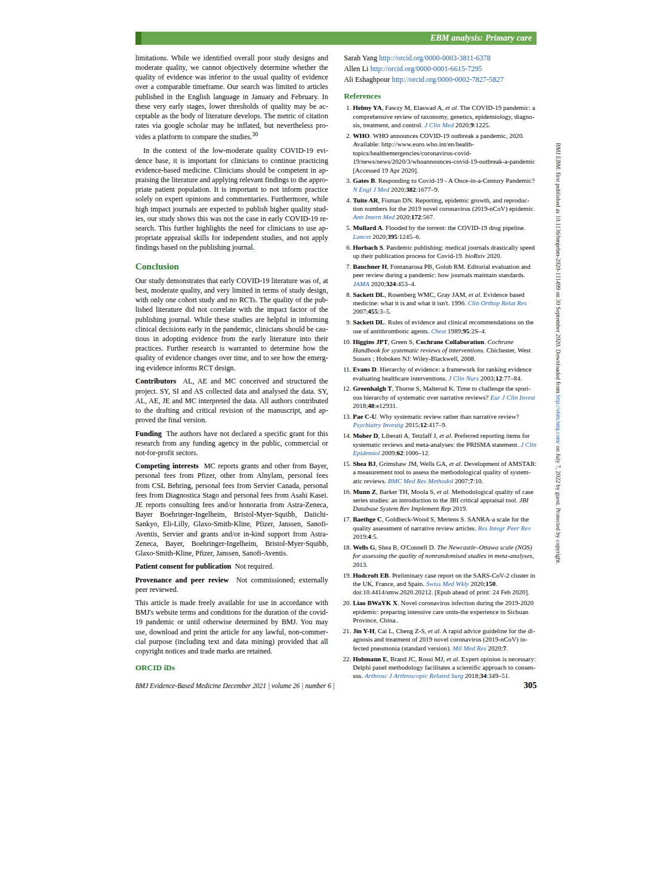EBM analysis: Primary care
limitations. While we identified overall poor study designs and moderate quality, we cannot objectively determine whether the quality of evidence was inferior to the usual quality of evidence over a comparable timeframe. Our search was limited to articles published in the English language in January and February. In these very early stages, lower thresholds of quality may be acceptable as the body of literature develops. The metric of citation rates via google scholar may be inflated, but nevertheless provides a platform to compare the studies.30
In the context of the low-moderate quality COVID-19 evidence base, it is important for clinicians to continue practicing evidence-based medicine. Clinicians should be competent in appraising the literature and applying relevant findings to the appropriate patient population. It is important to not inform practice solely on expert opinions and commentaries. Furthermore, while high impact journals are expected to publish higher quality studies, our study shows this was not the case in early COVID-19 research. This further highlights the need for clinicians to use appropriate appraisal skills for independent studies, and not apply findings based on the publishing journal.
Conclusion
Our study demonstrates that early COVID-19 literature was of, at best, moderate quality, and very limited in terms of study design, with only one cohort study and no RCTs. The quality of the published literature did not correlate with the impact factor of the publishing journal. While these studies are helpful in informing clinical decisions early in the pandemic, clinicians should be cautious in adopting evidence from the early literature into their practices. Further research is warranted to determine how the quality of evidence changes over time, and to see how the emerging evidence informs RCT design.
Contributors AL, AE and MC conceived and structured the project. SY, SI and AS collected data and analysed the data. SY, AL, AE, JE and MC interpreted the data. All authors contributed to the drafting and critical revision of the manuscript, and approved the final version.
Funding The authors have not declared a specific grant for this research from any funding agency in the public, commercial or not-for-profit sectors.
Competing interests MC reports grants and other from Bayer, personal fees from Pfizer, other from Alnylam, personal fees from CSL Behring, personal fees from Servier Canada, personal fees from Diagnostica Stago and personal fees from Asahi Kasei. JE reports consulting fees and/or honoraria from Astra-Zeneca, Bayer Boehringer-Ingelheim, Bristol-Myer-Squibb, Daiichi-Sankyo, Eli-Lilly, Glaxo-Smith-Kline, Pfizer, Janssen, Sanofi-Aventis, Servier and grants and/or in-kind support from Astra-Zeneca, Bayer, Boehringer-Ingelheim, Bristol-Myer-Squibb, Glaxo-Smith-Kline, Pfizer, Janssen, Sanofi-Aventis.
Patient consent for publication Not required.
Provenance and peer review Not commissioned; externally peer reviewed.
This article is made freely available for use in accordance with BMJ's website terms and conditions for the duration of the covid-19 pandemic or until otherwise determined by BMJ. You may use, download and print the article for any lawful, non-commercial purpose (including text and data mining) provided that all copyright notices and trade marks are retained.
ORCID iDs
Sarah Yang http://orcid.org/0000-0003-3811-6378
Allen Li http://orcid.org/0000-0001-6615-7295
Ali Eshaghpour http://orcid.org/0000-0002-7827-5827
References
Helmy YA, Fawzy M, Elaswad A, et al. The COVID-19 pandemic: a comprehensive review of taxonomy, genetics, epidemiology, diagnosis, treatment, and control. J Clin Med 2020;9:1225.
WHO. WHO announces COVID-19 outbreak a pandemic, 2020. Available: http://www.euro.who.int/en/health-topics/healthemergencies/coronavirus-covid-19/news/news/2020/3/whoannounces-covid-19-outbreak-a-pandemic [Accessed 19 Apr 2020].
Gates B. Responding to Covid-19 - A Once-in-a-Century Pandemic? N Engl J Med 2020;382:1677–9.
Tuite AR, Fisman DN. Reporting, epidemic growth, and reproduction numbers for the 2019 novel coronavirus (2019-nCoV) epidemic. Ann Intern Med 2020;172:567.
Mullard A. Flooded by the torrent: the COVID-19 drug pipeline. Lancet 2020;395:1245–6.
Horbach S. Pandemic publishing: medical journals drastically speed up their publication process for Covid-19. bioRxiv 2020.
Bauchner H, Fontanarosa PB, Golub RM. Editorial evaluation and peer review during a pandemic: how journals maintain standards. JAMA 2020;324:453–4.
Sackett DL, Rosenberg WMC, Gray JAM, et al. Evidence based medicine: what it is and what it isn't. 1996. Clin Orthop Relat Res 2007;455:3–5.
Sackett DL. Rules of evidence and clinical recommendations on the use of antithrombotic agents. Chest 1989;95:2S–4.
Higgins JPT, Green S, Cochrane Collaboration. Cochrane Handbook for systematic reviews of interventions. Chichester, West Sussex ; Hoboken NJ: Wiley-Blackwell, 2008.
Evans D. Hierarchy of evidence: a framework for ranking evidence evaluating healthcare interventions. J Clin Nurs 2003;12:77–84.
Greenhalgh T, Thorne S, Malterud K. Time to challenge the spurious hierarchy of systematic over narrative reviews? Eur J Clin Invest 2018;48:e12931.
Pae C-U. Why systematic review rather than narrative review? Psychiatry Investig 2015;12:417–9.
Moher D, Liberati A, Tetzlaff J, et al. Preferred reporting items for systematic reviews and meta-analyses: the PRISMA statement. J Clin Epidemiol 2009;62:1006–12.
Shea BJ, Grimshaw JM, Wells GA, et al. Development of AMSTAR: a measurement tool to assess the methodological quality of systematic reviews. BMC Med Res Methodol 2007;7:10.
Munn Z, Barker TH, Moola S, et al. Methodological quality of case series studies: an introduction to the JBI critical appraisal tool. JBI Database System Rev Implement Rep 2019.
Baethge C, Goldbeck-Wood S, Mertens S. SANRA-a scale for the quality assessment of narrative review articles. Res Integr Peer Rev 2019;4:5.
Wells G, Shea B, O'Connell D. The Newcastle–Ottawa scale (NOS) for assessing the quality of nonrandomised studies in meta-analyses, 2013.
Hodcroft EB. Preliminary case report on the SARS-CoV-2 cluster in the UK, France, and Spain. Swiss Med Wkly 2020;150. doi:10.4414/smw.2020.20212. [Epub ahead of print: 24 Feb 2020].
Liao BWaYK X. Novel coronavirus infection during the 2019-2020 epidemic: preparing intensive care units-the experience in Sichuan Province, China..
Jin Y-H, Cai L, Cheng Z-S, et al. A rapid advice guideline for the diagnosis and treatment of 2019 novel coronavirus (2019-nCoV) infected pneumonia (standard version). Mil Med Res 2020;7.
Hohmann E, Brand JC, Rossi MJ, et al. Expert opinion is necessary: Delphi panel methodology facilitates a scientific approach to consensus. Arthrosc J Arthroscopic Related Surg 2018;34:349–51.
BMJ Evidence-Based Medicine December 2021 | volume 26 | number 6 |
305
BMJ EBM: first published as 10.1136/bmjebm-2020-111499 on 30 September 2020. Downloaded from http://ebm.bmj.com/ on July 7, 2022 by guest. Protected by copyright.